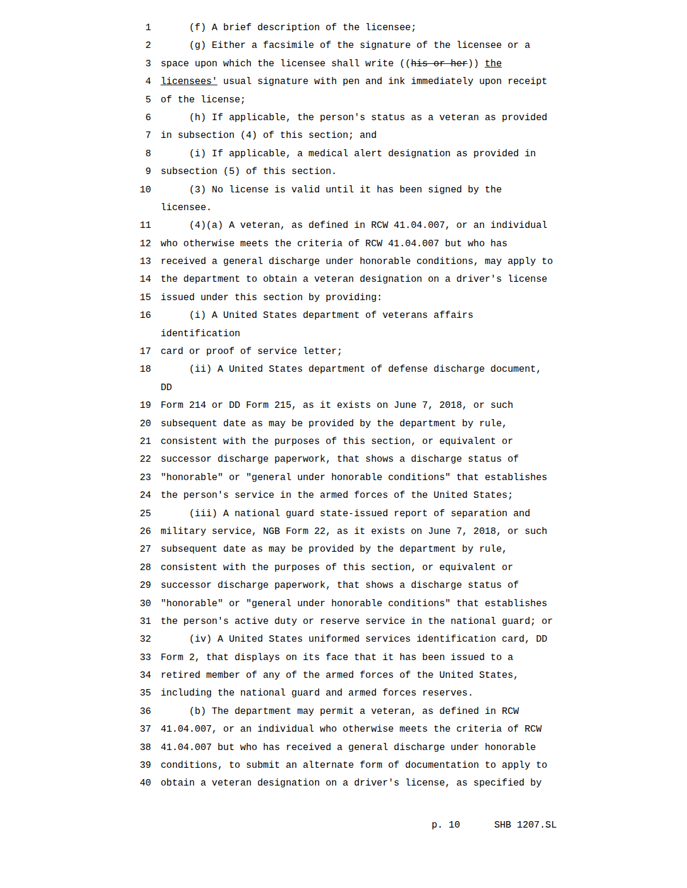(f) A brief description of the licensee;
(g) Either a facsimile of the signature of the licensee or a
space upon which the licensee shall write ((his or her)) the
licensees' usual signature with pen and ink immediately upon receipt
of the license;
(h) If applicable, the person's status as a veteran as provided
in subsection (4) of this section; and
(i) If applicable, a medical alert designation as provided in
subsection (5) of this section.
(3) No license is valid until it has been signed by the licensee.
(4)(a) A veteran, as defined in RCW 41.04.007, or an individual
who otherwise meets the criteria of RCW 41.04.007 but who has
received a general discharge under honorable conditions, may apply to
the department to obtain a veteran designation on a driver's license
issued under this section by providing:
(i) A United States department of veterans affairs identification
card or proof of service letter;
(ii) A United States department of defense discharge document, DD
Form 214 or DD Form 215, as it exists on June 7, 2018, or such
subsequent date as may be provided by the department by rule,
consistent with the purposes of this section, or equivalent or
successor discharge paperwork, that shows a discharge status of
"honorable" or "general under honorable conditions" that establishes
the person's service in the armed forces of the United States;
(iii) A national guard state-issued report of separation and
military service, NGB Form 22, as it exists on June 7, 2018, or such
subsequent date as may be provided by the department by rule,
consistent with the purposes of this section, or equivalent or
successor discharge paperwork, that shows a discharge status of
"honorable" or "general under honorable conditions" that establishes
the person's active duty or reserve service in the national guard; or
(iv) A United States uniformed services identification card, DD
Form 2, that displays on its face that it has been issued to a
retired member of any of the armed forces of the United States,
including the national guard and armed forces reserves.
(b) The department may permit a veteran, as defined in RCW
41.04.007, or an individual who otherwise meets the criteria of RCW
41.04.007 but who has received a general discharge under honorable
conditions, to submit an alternate form of documentation to apply to
obtain a veteran designation on a driver's license, as specified by
p. 10 SHB 1207.SL